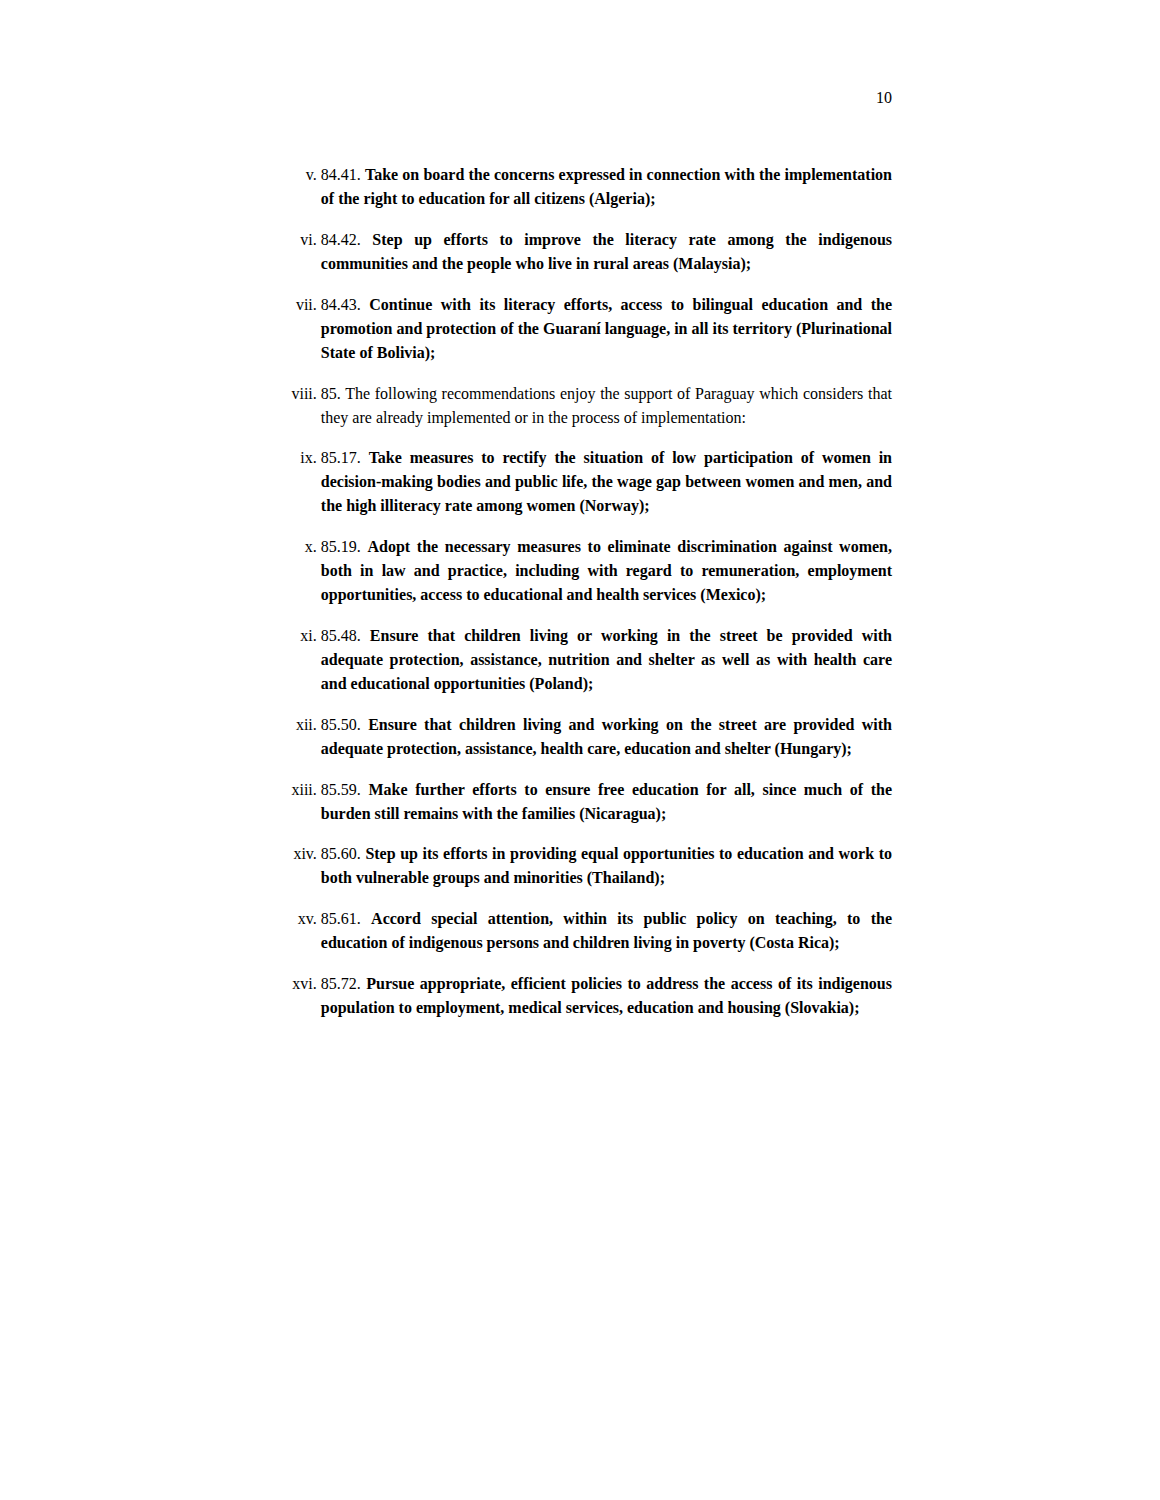10
84.41. Take on board the concerns expressed in connection with the implementation of the right to education for all citizens (Algeria);
84.42. Step up efforts to improve the literacy rate among the indigenous communities and the people who live in rural areas (Malaysia);
84.43. Continue with its literacy efforts, access to bilingual education and the promotion and protection of the Guaraní language, in all its territory (Plurinational State of Bolivia);
85. The following recommendations enjoy the support of Paraguay which considers that they are already implemented or in the process of implementation:
85.17. Take measures to rectify the situation of low participation of women in decision-making bodies and public life, the wage gap between women and men, and the high illiteracy rate among women (Norway);
85.19. Adopt the necessary measures to eliminate discrimination against women, both in law and practice, including with regard to remuneration, employment opportunities, access to educational and health services (Mexico);
85.48. Ensure that children living or working in the street be provided with adequate protection, assistance, nutrition and shelter as well as with health care and educational opportunities (Poland);
85.50. Ensure that children living and working on the street are provided with adequate protection, assistance, health care, education and shelter (Hungary);
85.59. Make further efforts to ensure free education for all, since much of the burden still remains with the families (Nicaragua);
85.60. Step up its efforts in providing equal opportunities to education and work to both vulnerable groups and minorities (Thailand);
85.61. Accord special attention, within its public policy on teaching, to the education of indigenous persons and children living in poverty (Costa Rica);
85.72. Pursue appropriate, efficient policies to address the access of its indigenous population to employment, medical services, education and housing (Slovakia);